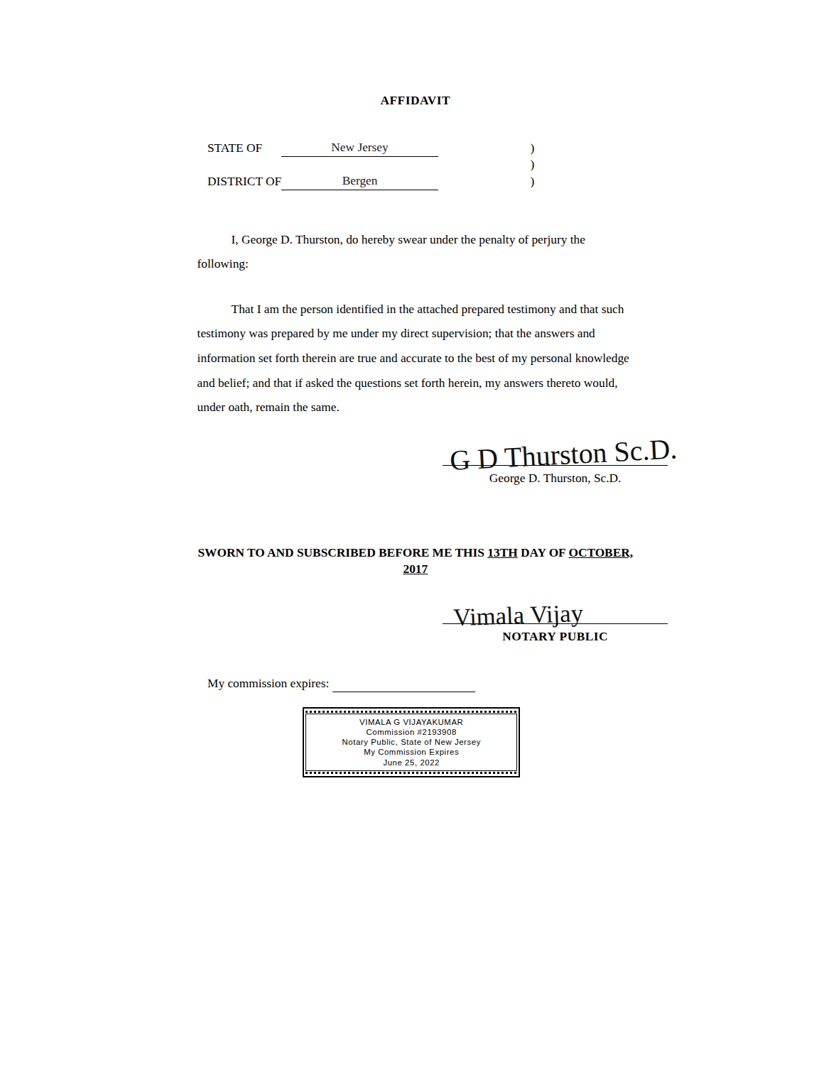AFFIDAVIT
| STATE OF | New Jersey | | ) |
| | | | ) |
| DISTRICT OF | Bergen | | ) |
I, George D. Thurston, do hereby swear under the penalty of perjury the following:
That I am the person identified in the attached prepared testimony and that such testimony was prepared by me under my direct supervision; that the answers and information set forth therein are true and accurate to the best of my personal knowledge and belief; and that if asked the questions set forth herein, my answers thereto would, under oath, remain the same.
G D Thurston Sc.D.
George D. Thurston, Sc.D.
SWORN TO AND SUBSCRIBED BEFORE ME THIS 13TH DAY OF OCTOBER, 2017
Vimala Vijay
NOTARY PUBLIC
My commission expires:
VIMALA G VIJAYAKUMAR
Commission #2193908
Notary Public, State of New Jersey
My Commission Expires
June 25, 2022